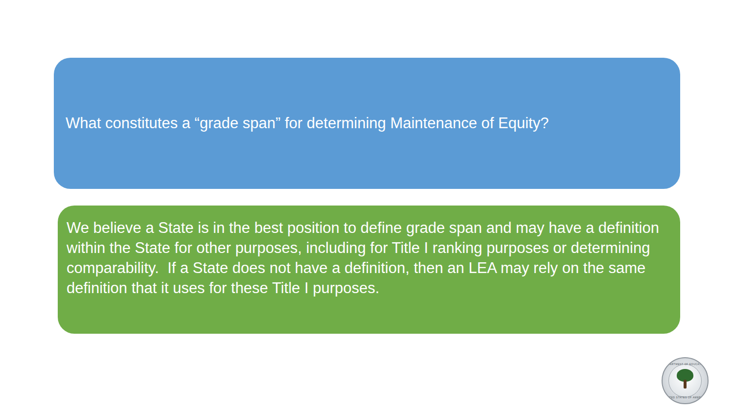What constitutes a “grade span” for determining Maintenance of Equity?
We believe a State is in the best position to define grade span and may have a definition within the State for other purposes, including for Title I ranking purposes or determining comparability. If a State does not have a definition, then an LEA may rely on the same definition that it uses for these Title I purposes.
Department of Education
United States of America